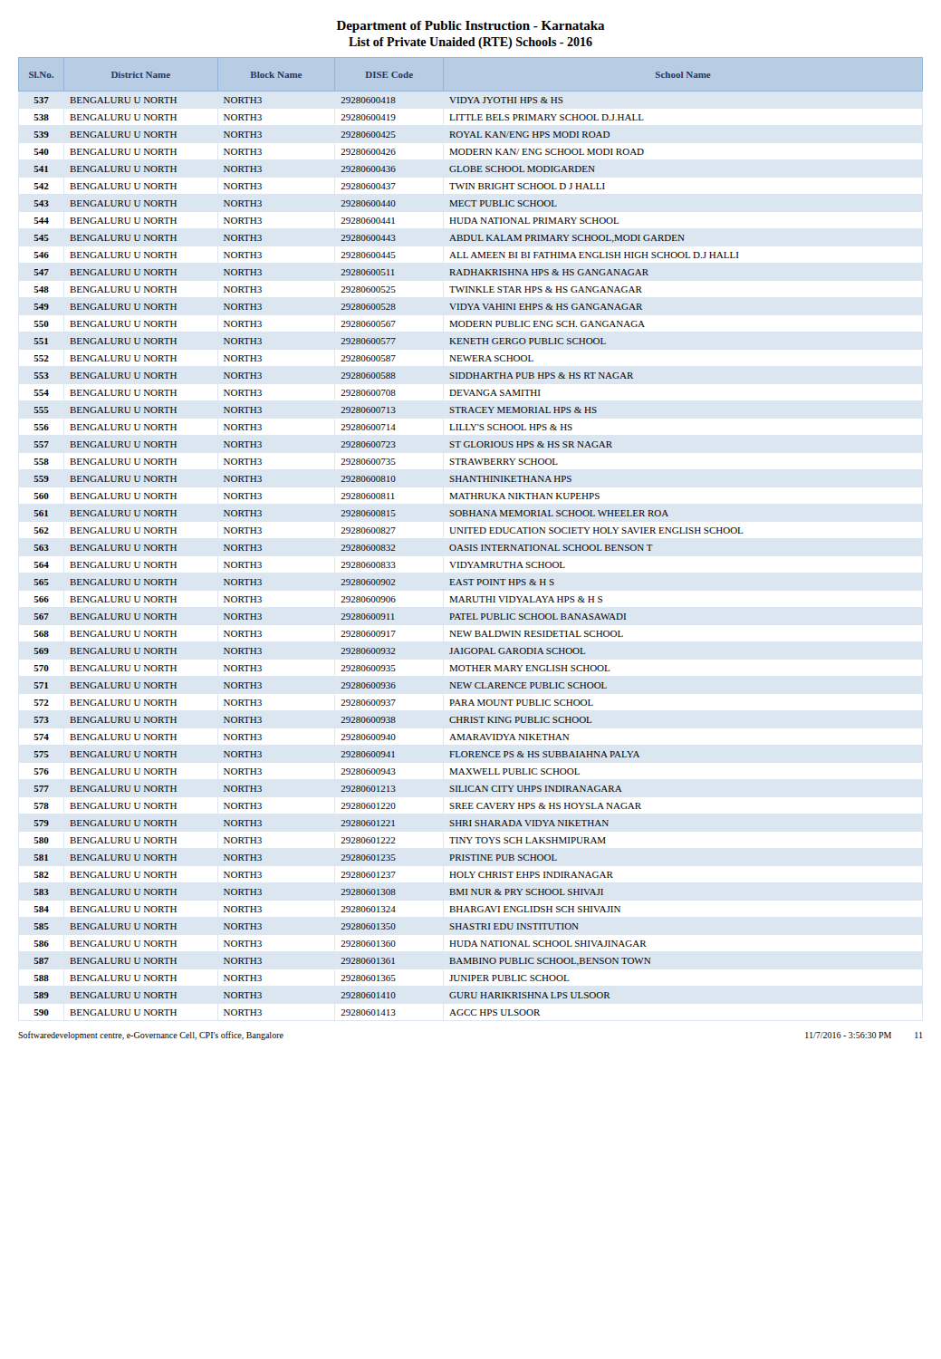Department of Public Instruction - Karnataka
List of Private Unaided (RTE) Schools - 2016
| Sl.No. | District Name | Block Name | DISE Code | School Name |
| --- | --- | --- | --- | --- |
| 537 | BENGALURU U NORTH | NORTH3 | 29280600418 | VIDYA JYOTHI HPS & HS |
| 538 | BENGALURU U NORTH | NORTH3 | 29280600419 | LITTLE BELS PRIMARY SCHOOL D.J.HALL |
| 539 | BENGALURU U NORTH | NORTH3 | 29280600425 | ROYAL KAN/ENG HPS MODI ROAD |
| 540 | BENGALURU U NORTH | NORTH3 | 29280600426 | MODERN KAN/ ENG SCHOOL MODI ROAD |
| 541 | BENGALURU U NORTH | NORTH3 | 29280600436 | GLOBE SCHOOL MODIGARDEN |
| 542 | BENGALURU U NORTH | NORTH3 | 29280600437 | TWIN BRIGHT SCHOOL D J HALLI |
| 543 | BENGALURU U NORTH | NORTH3 | 29280600440 | MECT PUBLIC SCHOOL |
| 544 | BENGALURU U NORTH | NORTH3 | 29280600441 | HUDA NATIONAL PRIMARY SCHOOL |
| 545 | BENGALURU U NORTH | NORTH3 | 29280600443 | ABDUL KALAM PRIMARY SCHOOL,MODI GARDEN |
| 546 | BENGALURU U NORTH | NORTH3 | 29280600445 | ALL AMEEN BI BI FATHIMA ENGLISH HIGH SCHOOL D.J HALLI |
| 547 | BENGALURU U NORTH | NORTH3 | 29280600511 | RADHAKRISHNA HPS & HS GANGANAGAR |
| 548 | BENGALURU U NORTH | NORTH3 | 29280600525 | TWINKLE STAR HPS & HS GANGANAGAR |
| 549 | BENGALURU U NORTH | NORTH3 | 29280600528 | VIDYA VAHINI EHPS & HS GANGANAGAR |
| 550 | BENGALURU U NORTH | NORTH3 | 29280600567 | MODERN PUBLIC ENG SCH. GANGANAGA |
| 551 | BENGALURU U NORTH | NORTH3 | 29280600577 | KENETH GERGO PUBLIC SCHOOL |
| 552 | BENGALURU U NORTH | NORTH3 | 29280600587 | NEWERA SCHOOL |
| 553 | BENGALURU U NORTH | NORTH3 | 29280600588 | SIDDHARTHA PUB HPS & HS RT NAGAR |
| 554 | BENGALURU U NORTH | NORTH3 | 29280600708 | DEVANGA SAMITHI |
| 555 | BENGALURU U NORTH | NORTH3 | 29280600713 | STRACEY MEMORIAL HPS & HS |
| 556 | BENGALURU U NORTH | NORTH3 | 29280600714 | LILLY'S SCHOOL HPS & HS |
| 557 | BENGALURU U NORTH | NORTH3 | 29280600723 | ST GLORIOUS HPS & HS SR NAGAR |
| 558 | BENGALURU U NORTH | NORTH3 | 29280600735 | STRAWBERRY SCHOOL |
| 559 | BENGALURU U NORTH | NORTH3 | 29280600810 | SHANTHINIKETHANA HPS |
| 560 | BENGALURU U NORTH | NORTH3 | 29280600811 | MATHRUKA NIKTHAN KUPEHPS |
| 561 | BENGALURU U NORTH | NORTH3 | 29280600815 | SOBHANA MEMORIAL SCHOOL WHEELER ROA |
| 562 | BENGALURU U NORTH | NORTH3 | 29280600827 | UNITED EDUCATION SOCIETY HOLY SAVIER ENGLISH SCHOOL |
| 563 | BENGALURU U NORTH | NORTH3 | 29280600832 | OASIS INTERNATIONAL SCHOOL BENSON T |
| 564 | BENGALURU U NORTH | NORTH3 | 29280600833 | VIDYAMRUTHA SCHOOL |
| 565 | BENGALURU U NORTH | NORTH3 | 29280600902 | EAST POINT HPS & H S |
| 566 | BENGALURU U NORTH | NORTH3 | 29280600906 | MARUTHI VIDYALAYA HPS & H S |
| 567 | BENGALURU U NORTH | NORTH3 | 29280600911 | PATEL PUBLIC SCHOOL BANASAWADI |
| 568 | BENGALURU U NORTH | NORTH3 | 29280600917 | NEW BALDWIN RESIDETIAL SCHOOL |
| 569 | BENGALURU U NORTH | NORTH3 | 29280600932 | JAIGOPAL GARODIA SCHOOL |
| 570 | BENGALURU U NORTH | NORTH3 | 29280600935 | MOTHER MARY ENGLISH SCHOOL |
| 571 | BENGALURU U NORTH | NORTH3 | 29280600936 | NEW CLARENCE PUBLIC SCHOOL |
| 572 | BENGALURU U NORTH | NORTH3 | 29280600937 | PARA MOUNT PUBLIC SCHOOL |
| 573 | BENGALURU U NORTH | NORTH3 | 29280600938 | CHRIST KING PUBLIC SCHOOL |
| 574 | BENGALURU U NORTH | NORTH3 | 29280600940 | AMARAVIDYA NIKETHAN |
| 575 | BENGALURU U NORTH | NORTH3 | 29280600941 | FLORENCE PS & HS SUBBAIAHNA PALYA |
| 576 | BENGALURU U NORTH | NORTH3 | 29280600943 | MAXWELL PUBLIC SCHOOL |
| 577 | BENGALURU U NORTH | NORTH3 | 29280601213 | SILICAN CITY UHPS INDIRANAGARA |
| 578 | BENGALURU U NORTH | NORTH3 | 29280601220 | SREE CAVERY HPS & HS HOYSLA NAGAR |
| 579 | BENGALURU U NORTH | NORTH3 | 29280601221 | SHRI SHARADA VIDYA NIKETHAN |
| 580 | BENGALURU U NORTH | NORTH3 | 29280601222 | TINY TOYS SCH LAKSHMIPURAM |
| 581 | BENGALURU U NORTH | NORTH3 | 29280601235 | PRISTINE PUB SCHOOL |
| 582 | BENGALURU U NORTH | NORTH3 | 29280601237 | HOLY CHRIST EHPS INDIRANAGAR |
| 583 | BENGALURU U NORTH | NORTH3 | 29280601308 | BMI NUR & PRY SCHOOL SHIVAJI |
| 584 | BENGALURU U NORTH | NORTH3 | 29280601324 | BHARGAVI ENGLIDSH SCH SHIVAJIN |
| 585 | BENGALURU U NORTH | NORTH3 | 29280601350 | SHASTRI EDU INSTITUTION |
| 586 | BENGALURU U NORTH | NORTH3 | 29280601360 | HUDA NATIONAL SCHOOL SHIVAJINAGAR |
| 587 | BENGALURU U NORTH | NORTH3 | 29280601361 | BAMBINO PUBLIC SCHOOL,BENSON TOWN |
| 588 | BENGALURU U NORTH | NORTH3 | 29280601365 | JUNIPER PUBLIC SCHOOL |
| 589 | BENGALURU U NORTH | NORTH3 | 29280601410 | GURU HARIKRISHNA LPS ULSOOR |
| 590 | BENGALURU U NORTH | NORTH3 | 29280601413 | AGCC HPS ULSOOR |
Softwaredevelopment centre, e-Governance Cell, CPI's office, Bangalore
11/7/2016 - 3:56:30 PM 11